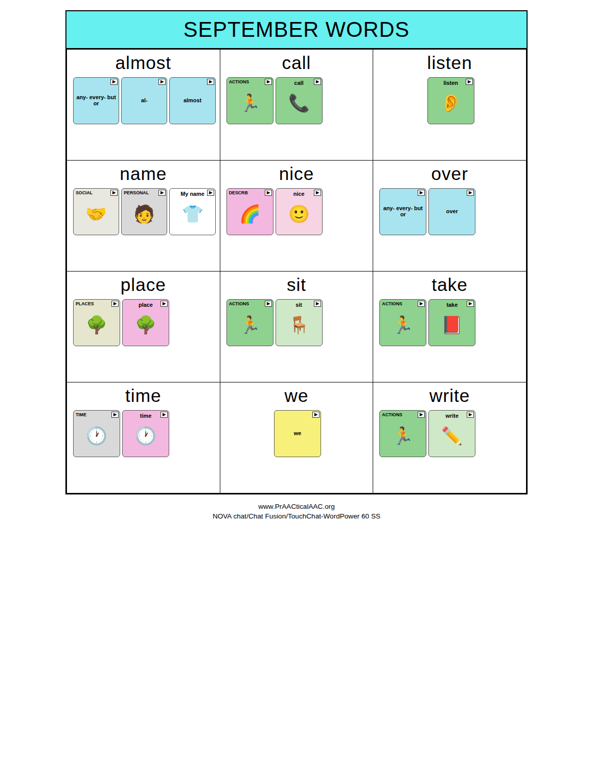SEPTEMBER WORDS
| almost ▶ any- every- but or ▶ al- ▶ almost | call ▶ ACTIONS 🏃 ▶ call 📞 | listen ▶ listen 👂 |
| name ▶ SOCIAL 🤝 ▶ PERSONAL 🧑 ▶ My name 👕 | nice ▶ DESCRB 🌈 ▶ nice 🙂 | over ▶ any- every- but or ▶ over |
| place ▶ PLACES 🌳 ▶ place 🌳 | sit ▶ ACTIONS 🏃 ▶ sit 🪑 | take ▶ ACTIONS 🏃 ▶ take 📕 |
| time ▶ TIME 🕐 ▶ time 🕐 | we ▶ we | write ▶ ACTIONS 🏃 ▶ write ✏️ |
www.PrAACticalAAC.org
NOVA chat/Chat Fusion/TouchChat-WordPower 60 SS